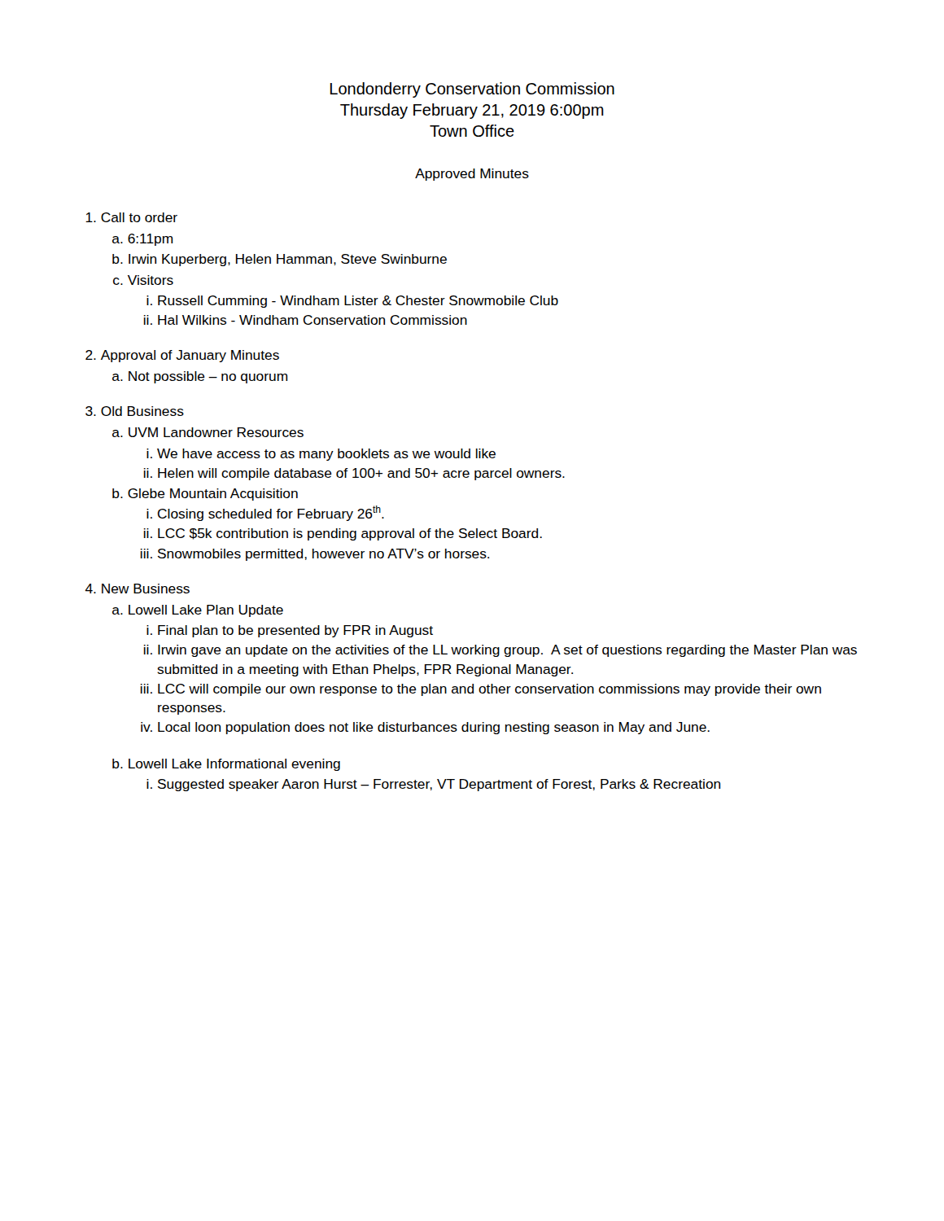Londonderry Conservation Commission Thursday February 21, 2019 6:00pm Town Office
Approved Minutes
Call to order
6:11pm
Irwin Kuperberg, Helen Hamman, Steve Swinburne
Visitors
Russell Cumming - Windham Lister & Chester Snowmobile Club
Hal Wilkins - Windham Conservation Commission
Approval of January Minutes
Not possible – no quorum
Old Business
UVM Landowner Resources
We have access to as many booklets as we would like
Helen will compile database of 100+ and 50+ acre parcel owners.
Glebe Mountain Acquisition
Closing scheduled for February 26th.
LCC $5k contribution is pending approval of the Select Board.
Snowmobiles permitted, however no ATV’s or horses.
New Business
Lowell Lake Plan Update
Final plan to be presented by FPR in August
Irwin gave an update on the activities of the LL working group. A set of questions regarding the Master Plan was submitted in a meeting with Ethan Phelps, FPR Regional Manager.
LCC will compile our own response to the plan and other conservation commissions may provide their own responses.
Local loon population does not like disturbances during nesting season in May and June.
Lowell Lake Informational evening
Suggested speaker Aaron Hurst – Forrester, VT Department of Forest, Parks & Recreation